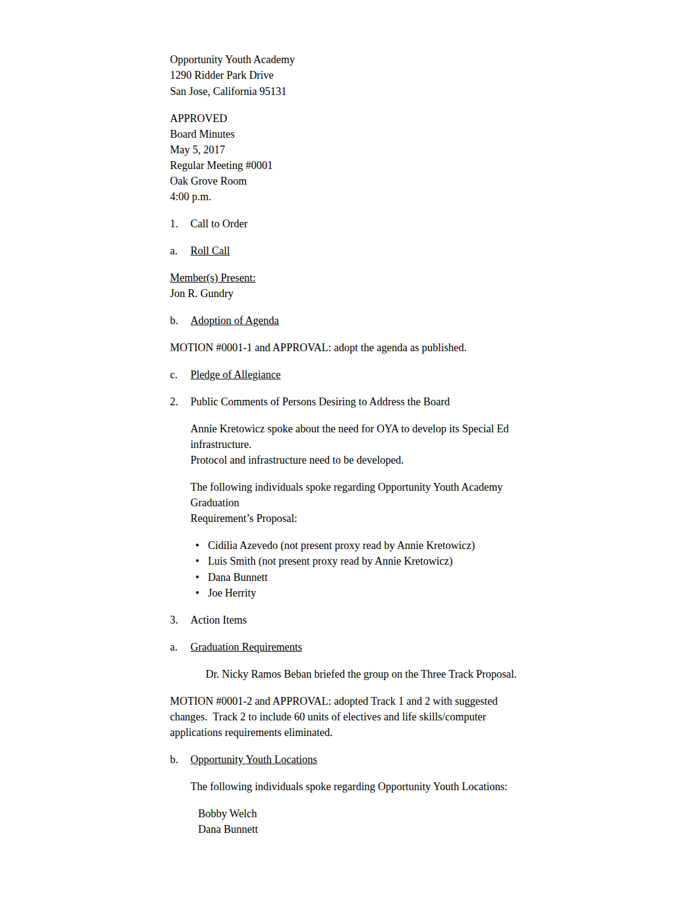Opportunity Youth Academy
1290 Ridder Park Drive
San Jose, California 95131
APPROVED
Board Minutes
May 5, 2017
Regular Meeting #0001
Oak Grove Room
4:00 p.m.
1. Call to Order
a. Roll Call
Member(s) Present:
Jon R. Gundry
b. Adoption of Agenda
MOTION #0001-1 and APPROVAL: adopt the agenda as published.
c. Pledge of Allegiance
2. Public Comments of Persons Desiring to Address the Board
Annie Kretowicz spoke about the need for OYA to develop its Special Ed infrastructure.
Protocol and infrastructure need to be developed.
The following individuals spoke regarding Opportunity Youth Academy Graduation
Requirement’s Proposal:
Cidilia Azevedo (not present proxy read by Annie Kretowicz)
Luis Smith (not present proxy read by Annie Kretowicz)
Dana Bunnett
Joe Herrity
3. Action Items
a. Graduation Requirements
Dr. Nicky Ramos Beban briefed the group on the Three Track Proposal.
MOTION #0001-2 and APPROVAL: adopted Track 1 and 2 with suggested changes. Track 2 to include 60 units of electives and life skills/computer applications requirements eliminated.
b. Opportunity Youth Locations
The following individuals spoke regarding Opportunity Youth Locations:
Bobby Welch
Dana Bunnett